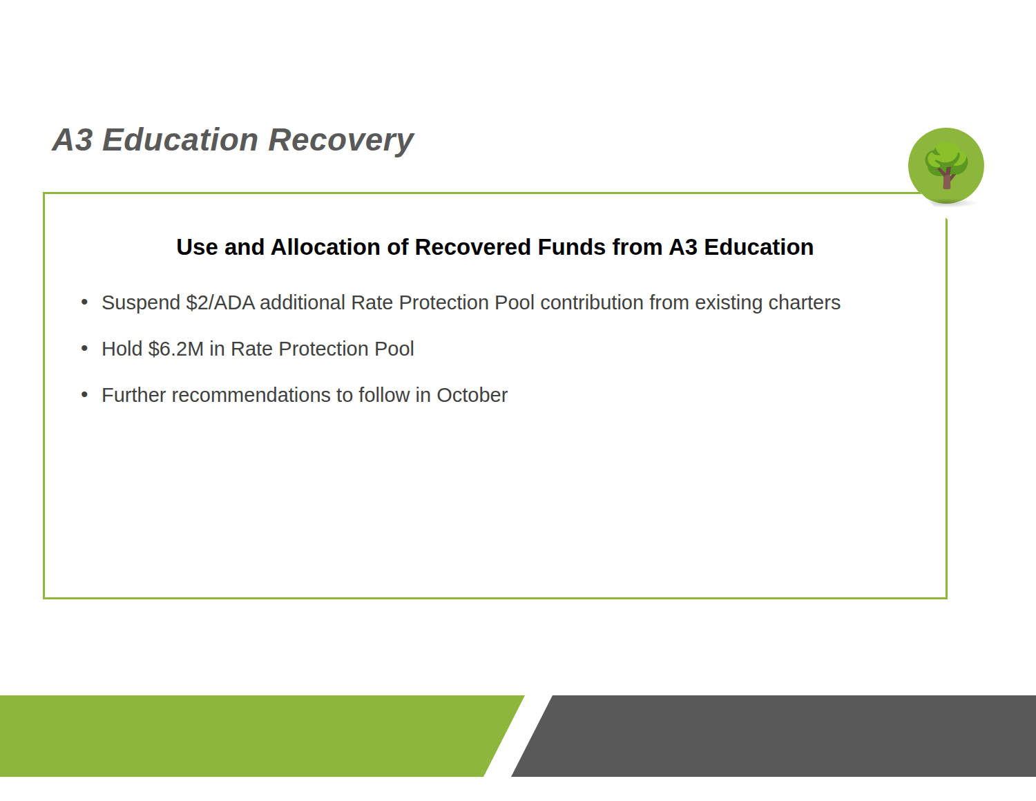A3 Education Recovery
🌳
Use and Allocation of Recovered Funds from A3 Education
Suspend $2/ADA additional Rate Protection Pool contribution from existing charters
Hold $6.2M in Rate Protection Pool
Further recommendations to follow in October